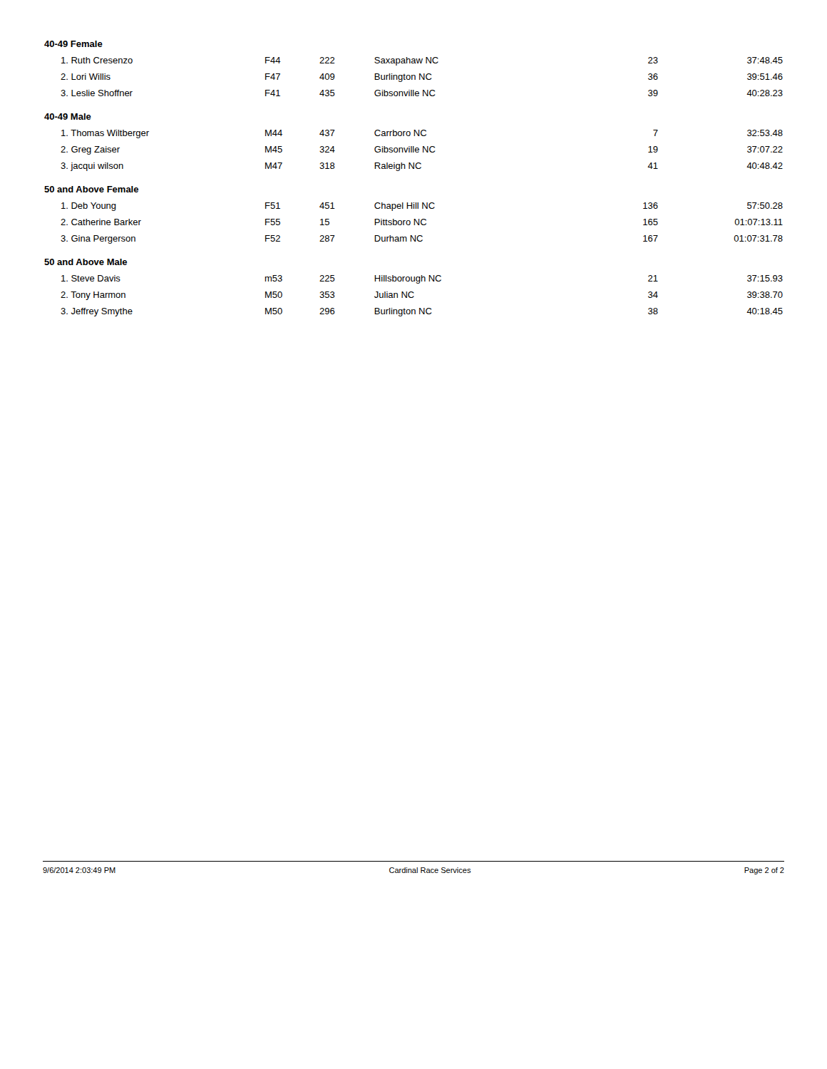| 40-49 Female |
| 1. Ruth Cresenzo | F44 | 222 | Saxapahaw NC | 23 | 37:48.45 |
| 2. Lori Willis | F47 | 409 | Burlington NC | 36 | 39:51.46 |
| 3. Leslie Shoffner | F41 | 435 | Gibsonville NC | 39 | 40:28.23 |
| 40-49 Male |
| 1. Thomas Wiltberger | M44 | 437 | Carrboro NC | 7 | 32:53.48 |
| 2. Greg Zaiser | M45 | 324 | Gibsonville NC | 19 | 37:07.22 |
| 3. jacqui wilson | M47 | 318 | Raleigh NC | 41 | 40:48.42 |
| 50 and Above Female |
| 1. Deb Young | F51 | 451 | Chapel Hill NC | 136 | 57:50.28 |
| 2. Catherine Barker | F55 | 15 | Pittsboro NC | 165 | 01:07:13.11 |
| 3. Gina Pergerson | F52 | 287 | Durham NC | 167 | 01:07:31.78 |
| 50 and Above Male |
| 1. Steve Davis | m53 | 225 | Hillsborough NC | 21 | 37:15.93 |
| 2. Tony Harmon | M50 | 353 | Julian NC | 34 | 39:38.70 |
| 3. Jeffrey Smythe | M50 | 296 | Burlington NC | 38 | 40:18.45 |
9/6/2014 2:03:49 PM
Cardinal Race Services
Page 2 of 2